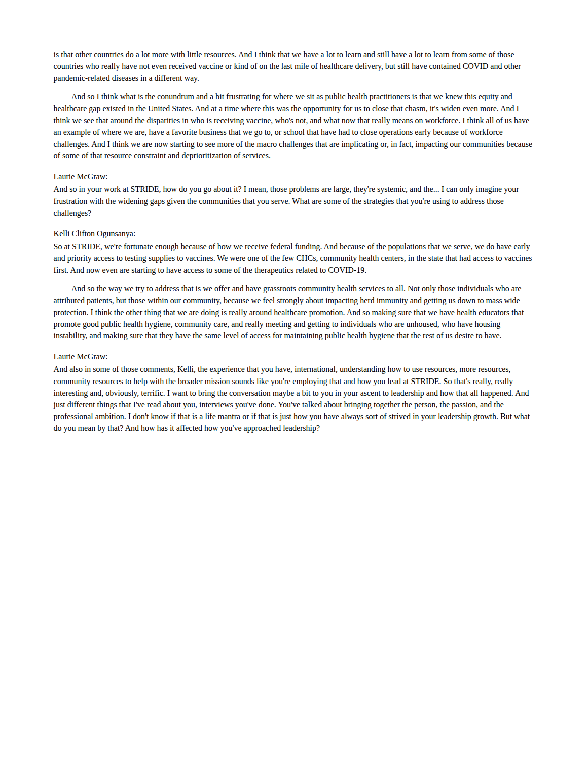is that other countries do a lot more with little resources. And I think that we have a lot to learn and still have a lot to learn from some of those countries who really have not even received vaccine or kind of on the last mile of healthcare delivery, but still have contained COVID and other pandemic-related diseases in a different way.
And so I think what is the conundrum and a bit frustrating for where we sit as public health practitioners is that we knew this equity and healthcare gap existed in the United States. And at a time where this was the opportunity for us to close that chasm, it's widen even more. And I think we see that around the disparities in who is receiving vaccine, who's not, and what now that really means on workforce. I think all of us have an example of where we are, have a favorite business that we go to, or school that have had to close operations early because of workforce challenges. And I think we are now starting to see more of the macro challenges that are implicating or, in fact, impacting our communities because of some of that resource constraint and deprioritization of services.
Laurie McGraw:
And so in your work at STRIDE, how do you go about it? I mean, those problems are large, they're systemic, and the... I can only imagine your frustration with the widening gaps given the communities that you serve. What are some of the strategies that you're using to address those challenges?
Kelli Clifton Ogunsanya:
So at STRIDE, we're fortunate enough because of how we receive federal funding. And because of the populations that we serve, we do have early and priority access to testing supplies to vaccines. We were one of the few CHCs, community health centers, in the state that had access to vaccines first. And now even are starting to have access to some of the therapeutics related to COVID-19.
And so the way we try to address that is we offer and have grassroots community health services to all. Not only those individuals who are attributed patients, but those within our community, because we feel strongly about impacting herd immunity and getting us down to mass wide protection. I think the other thing that we are doing is really around healthcare promotion. And so making sure that we have health educators that promote good public health hygiene, community care, and really meeting and getting to individuals who are unhoused, who have housing instability, and making sure that they have the same level of access for maintaining public health hygiene that the rest of us desire to have.
Laurie McGraw:
And also in some of those comments, Kelli, the experience that you have, international, understanding how to use resources, more resources, community resources to help with the broader mission sounds like you're employing that and how you lead at STRIDE. So that's really, really interesting and, obviously, terrific. I want to bring the conversation maybe a bit to you in your ascent to leadership and how that all happened. And just different things that I've read about you, interviews you've done. You've talked about bringing together the person, the passion, and the professional ambition. I don't know if that is a life mantra or if that is just how you have always sort of strived in your leadership growth. But what do you mean by that? And how has it affected how you've approached leadership?